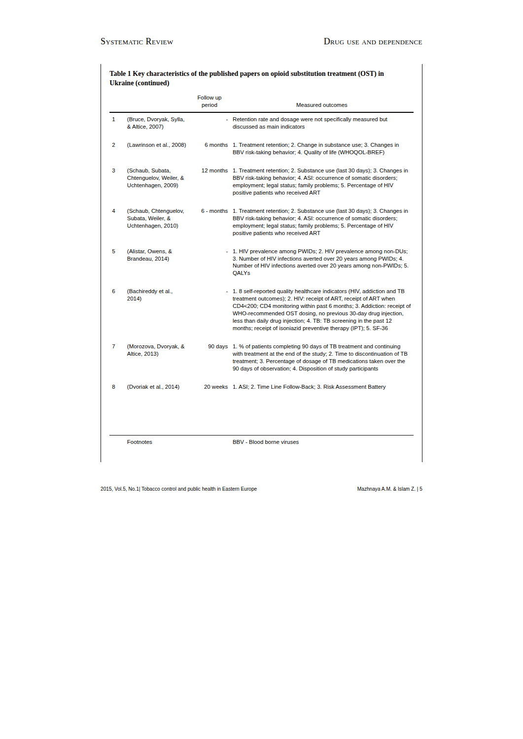Systematic Review
Drug use and dependence
Table 1 Key characteristics of the published papers on opioid substitution treatment (OST) in Ukraine (continued)
| | | Follow up period | Measured outcomes |
| --- | --- | --- | --- |
| 1 | (Bruce, Dvoryak, Sylla, & Altice, 2007) | - | Retention rate and dosage were not specifically measured but discussed as main indicators |
| 2 | (Lawrinson et al., 2008) | 6 months | 1. Treatment retention; 2. Change in substance use; 3. Changes in BBV risk-taking behavior; 4. Quality of life (WHOQOL-BREF) |
| 3 | (Schaub, Subata, Chtenguelov, Weiler, & Uchtenhagen, 2009) | 12 months | 1. Treatment retention; 2. Substance use (last 30 days); 3. Changes in BBV risk-taking behavior; 4. ASI: occurrence of somatic disorders; employment; legal status; family problems; 5. Percentage of HIV positive patients who received ART |
| 4 | (Schaub, Chtenguelov, Subata, Weiler, & Uchtenhagen, 2010) | 6 - months | 1. Treatment retention; 2. Substance use (last 30 days); 3. Changes in BBV risk-taking behavior; 4. ASI: occurrence of somatic disorders; employment; legal status; family problems; 5. Percentage of HIV positive patients who received ART |
| 5 | (Alistar, Owens, & Brandeau, 2014) | - | 1. HIV prevalence among PWIDs; 2. HIV prevalence among non-DUs; 3. Number of HIV infections averted over 20 years among PWIDs; 4. Number of HIV infections averted over 20 years among non-PWIDs; 5. QALYs |
| 6 | (Bachireddy et al., 2014) | - | 1. 8 self-reported quality healthcare indicators (HIV, addiction and TB treatment outcomes); 2. HIV: receipt of ART, receipt of ART when CD4<200; CD4 monitoring within past 6 months; 3. Addiction: receipt of WHO-recommended OST dosing, no previous 30-day drug injection, less than daily drug injection; 4. TB: TB screening in the past 12 months; receipt of isoniazid preventive therapy (IPT); 5. SF-36 |
| 7 | (Morozova, Dvoryak, & Altice, 2013) | 90 days | 1. % of patients completing 90 days of TB treatment and continuing with treatment at the end of the study; 2. Time to discontinuation of TB treatment; 3. Percentage of dosage of TB medications taken over the 90 days of observation; 4. Disposition of study participants |
| 8 | (Dvoriak et al., 2014) | 20 weeks | 1. ASI; 2. Time Line Follow-Back; 3. Risk Assessment Battery |
| | Footnotes | | BBV - Blood borne viruses |
2015, Vol.5, No.1| Tobacco control and public health in Eastern Europe
Mazhnaya A.M. & Islam Z. | 5